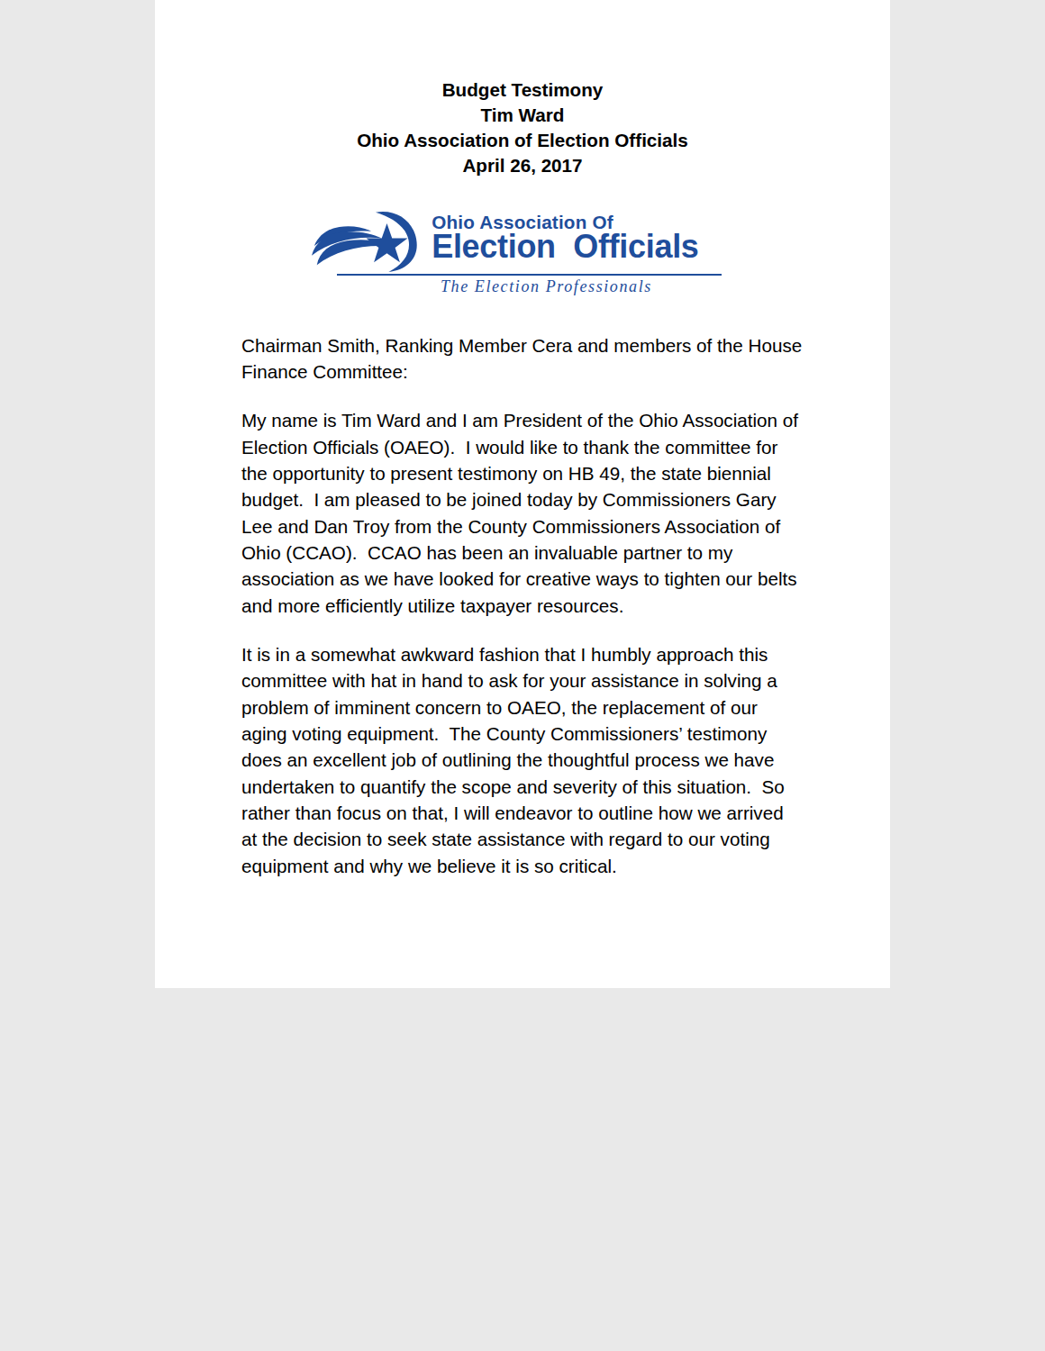Budget Testimony
Tim Ward
Ohio Association of Election Officials
April 26, 2017
Ohio Association Of
Election Officials
The Election Professionals
Chairman Smith, Ranking Member Cera and members of the House Finance Committee:
My name is Tim Ward and I am President of the Ohio Association of Election Officials (OAEO). I would like to thank the committee for the opportunity to present testimony on HB 49, the state biennial budget. I am pleased to be joined today by Commissioners Gary Lee and Dan Troy from the County Commissioners Association of Ohio (CCAO). CCAO has been an invaluable partner to my association as we have looked for creative ways to tighten our belts and more efficiently utilize taxpayer resources.
It is in a somewhat awkward fashion that I humbly approach this committee with hat in hand to ask for your assistance in solving a problem of imminent concern to OAEO, the replacement of our aging voting equipment. The County Commissioners’ testimony does an excellent job of outlining the thoughtful process we have undertaken to quantify the scope and severity of this situation. So rather than focus on that, I will endeavor to outline how we arrived at the decision to seek state assistance with regard to our voting equipment and why we believe it is so critical.